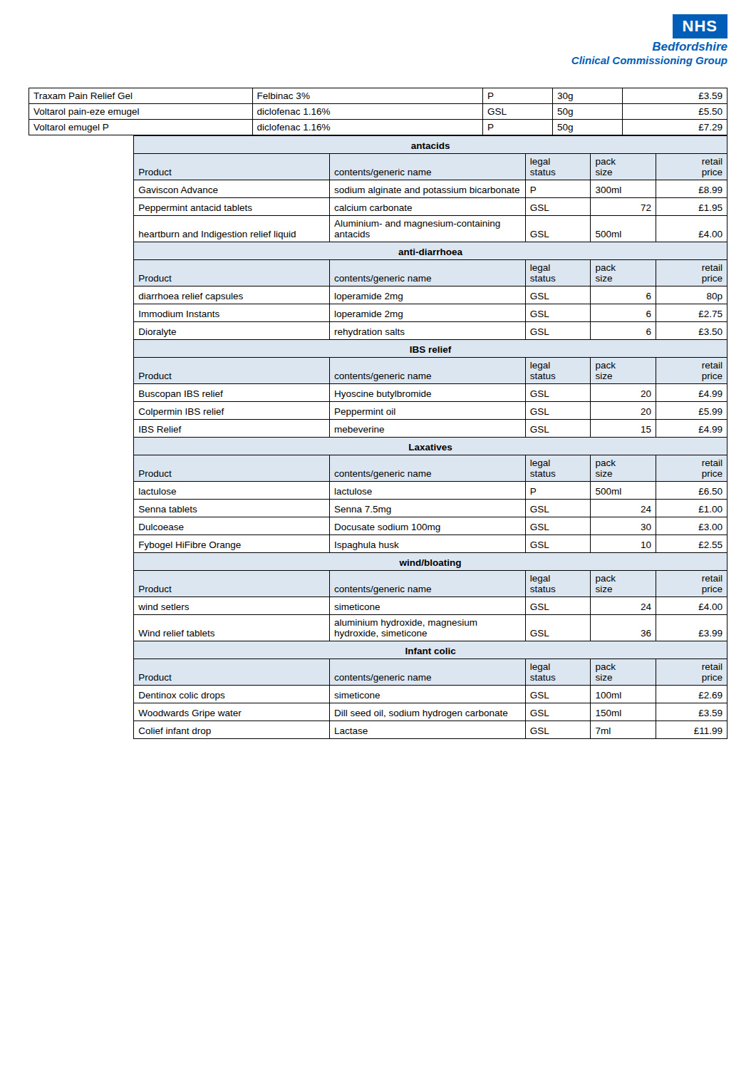NHS
Bedfordshire
Clinical Commissioning Group
| Traxam Pain Relief Gel | Felbinac 3% | P | 30g | £3.59 |
| Voltarol pain-eze emugel | diclofenac 1.16% | GSL | 50g | £5.50 |
| Voltarol emugel P | diclofenac 1.16% | P | 50g | £7.29 |
| antacids |
| Product | contents/generic name | legal status | pack size | retail price |
| Gaviscon Advance | sodium alginate and potassium bicarbonate | P | 300ml | £8.99 |
| Peppermint antacid tablets | calcium carbonate | GSL | 72 | £1.95 |
| heartburn and Indigestion relief liquid | Aluminium- and magnesium-containing antacids | GSL | 500ml | £4.00 |
| anti-diarrhoea |
| Product | contents/generic name | legal status | pack size | retail price |
| diarrhoea relief capsules | loperamide 2mg | GSL | 6 | 80p |
| Immodium Instants | loperamide 2mg | GSL | 6 | £2.75 |
| Dioralyte | rehydration salts | GSL | 6 | £3.50 |
| IBS relief |
| Product | contents/generic name | legal status | pack size | retail price |
| Buscopan IBS relief | Hyoscine butylbromide | GSL | 20 | £4.99 |
| Colpermin IBS relief | Peppermint oil | GSL | 20 | £5.99 |
| IBS Relief | mebeverine | GSL | 15 | £4.99 |
| Laxatives |
| Product | contents/generic name | legal status | pack size | retail price |
| lactulose | lactulose | P | 500ml | £6.50 |
| Senna tablets | Senna 7.5mg | GSL | 24 | £1.00 |
| Dulcoease | Docusate sodium 100mg | GSL | 30 | £3.00 |
| Fybogel HiFibre Orange | Ispaghula husk | GSL | 10 | £2.55 |
| wind/bloating |
| Product | contents/generic name | legal status | pack size | retail price |
| wind setlers | simeticone | GSL | 24 | £4.00 |
| Wind relief tablets | aluminium hydroxide, magnesium hydroxide, simeticone | GSL | 36 | £3.99 |
| Infant colic |
| Product | contents/generic name | legal status | pack size | retail price |
| Dentinox colic drops | simeticone | GSL | 100ml | £2.69 |
| Woodwards Gripe water | Dill seed oil, sodium hydrogen carbonate | GSL | 150ml | £3.59 |
| Colief infant drop | Lactase | GSL | 7ml | £11.99 |